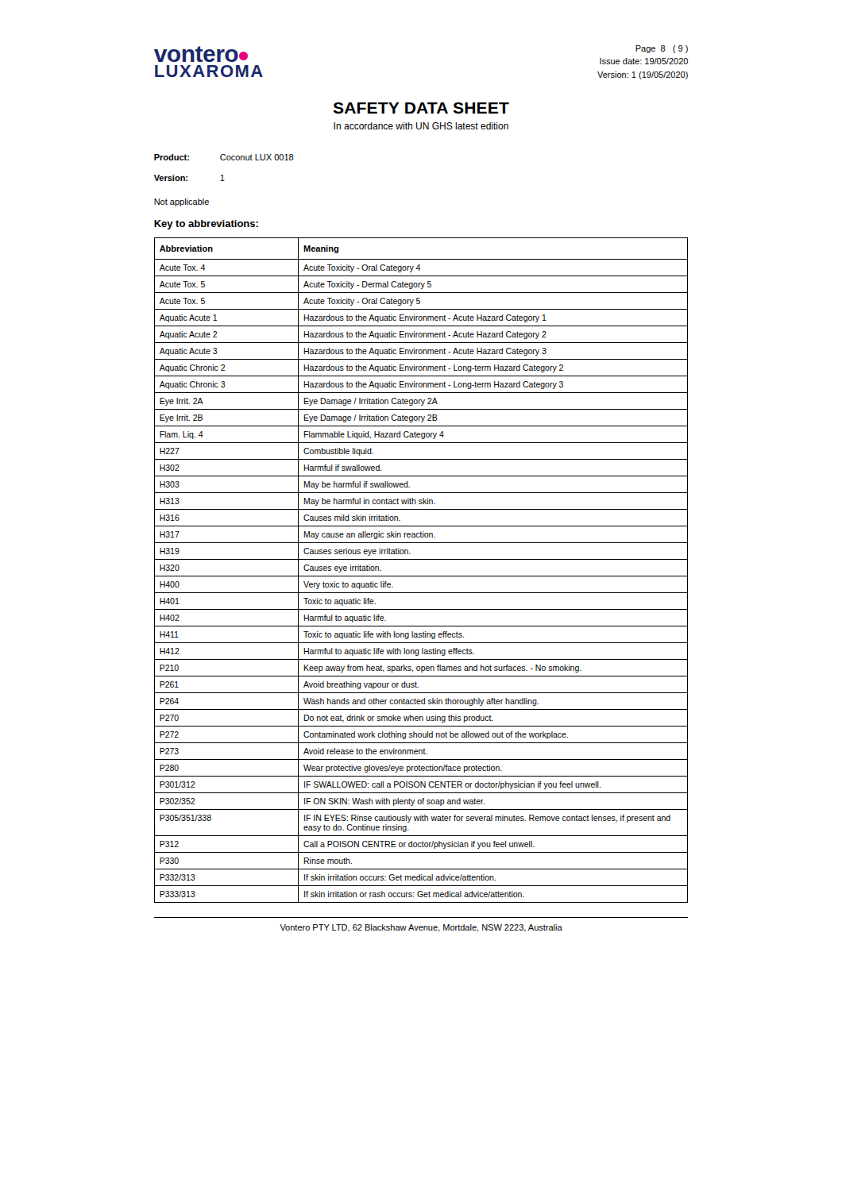vontero
LUXAROMA
Page 8 ( 9 )
Issue date: 19/05/2020
Version: 1 (19/05/2020)
SAFETY DATA SHEET
In accordance with UN GHS latest edition
Product: Coconut LUX 0018
Version: 1
Not applicable
Key to abbreviations:
| Abbreviation | Meaning |
| --- | --- |
| Acute Tox. 4 | Acute Toxicity - Oral Category 4 |
| Acute Tox. 5 | Acute Toxicity - Dermal Category 5 |
| Acute Tox. 5 | Acute Toxicity - Oral Category 5 |
| Aquatic Acute 1 | Hazardous to the Aquatic Environment - Acute Hazard Category 1 |
| Aquatic Acute 2 | Hazardous to the Aquatic Environment - Acute Hazard Category 2 |
| Aquatic Acute 3 | Hazardous to the Aquatic Environment - Acute Hazard Category 3 |
| Aquatic Chronic 2 | Hazardous to the Aquatic Environment - Long-term Hazard Category 2 |
| Aquatic Chronic 3 | Hazardous to the Aquatic Environment - Long-term Hazard Category 3 |
| Eye Irrit. 2A | Eye Damage / Irritation Category 2A |
| Eye Irrit. 2B | Eye Damage / Irritation Category 2B |
| Flam. Liq. 4 | Flammable Liquid, Hazard Category 4 |
| H227 | Combustible liquid. |
| H302 | Harmful if swallowed. |
| H303 | May be harmful if swallowed. |
| H313 | May be harmful in contact with skin. |
| H316 | Causes mild skin irritation. |
| H317 | May cause an allergic skin reaction. |
| H319 | Causes serious eye irritation. |
| H320 | Causes eye irritation. |
| H400 | Very toxic to aquatic life. |
| H401 | Toxic to aquatic life. |
| H402 | Harmful to aquatic life. |
| H411 | Toxic to aquatic life with long lasting effects. |
| H412 | Harmful to aquatic life with long lasting effects. |
| P210 | Keep away from heat, sparks, open flames and hot surfaces. - No smoking. |
| P261 | Avoid breathing vapour or dust. |
| P264 | Wash hands and other contacted skin thoroughly after handling. |
| P270 | Do not eat, drink or smoke when using this product. |
| P272 | Contaminated work clothing should not be allowed out of the workplace. |
| P273 | Avoid release to the environment. |
| P280 | Wear protective gloves/eye protection/face protection. |
| P301/312 | IF SWALLOWED: call a POISON CENTER or doctor/physician if you feel unwell. |
| P302/352 | IF ON SKIN: Wash with plenty of soap and water. |
| P305/351/338 | IF IN EYES: Rinse cautiously with water for several minutes. Remove contact lenses, if present and easy to do. Continue rinsing. |
| P312 | Call a POISON CENTRE or doctor/physician if you feel unwell. |
| P330 | Rinse mouth. |
| P332/313 | If skin irritation occurs: Get medical advice/attention. |
| P333/313 | If skin irritation or rash occurs: Get medical advice/attention. |
Vontero PTY LTD, 62 Blackshaw Avenue, Mortdale, NSW 2223, Australia